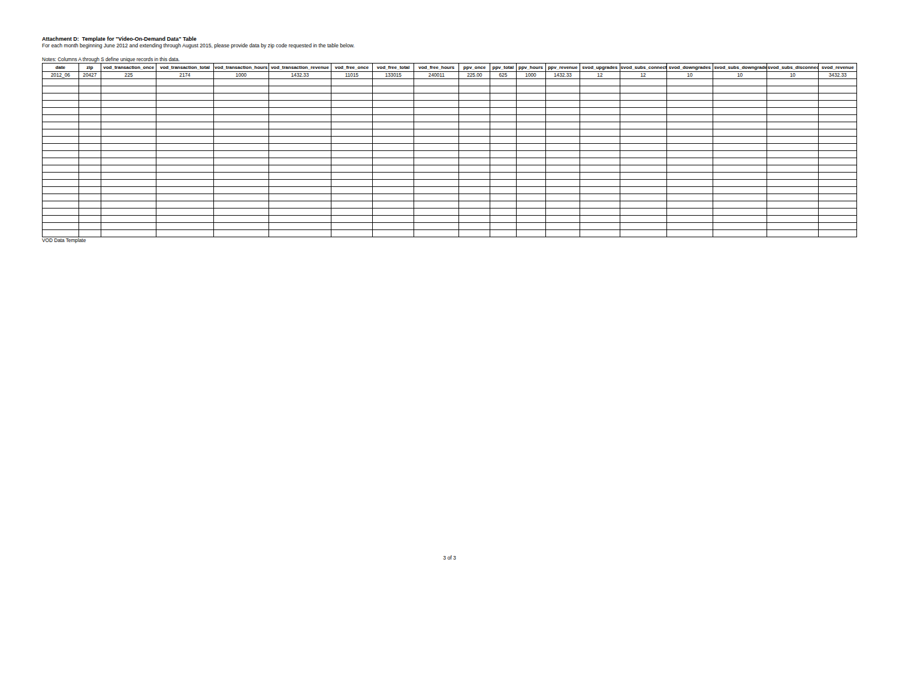Attachment D: Template for "Video-On-Demand Data" Table
For each month beginning June 2012 and extending through August 2015, please provide data by zip code requested in the table below.
Notes: Columns A through S define unique records in this data.
| date | zip | vod_transaction_once | vod_transaction_total | vod_transaction_hours | vod_transaction_revenue | vod_free_once | vod_free_total | vod_free_hours | ppv_once | ppv_total | ppv_hours | ppv_revenue | svod_upgrades | svod_subs_connects | svod_downgrades | svod_subs_downgrades | svod_subs_disconnects | svod_revenue |
| --- | --- | --- | --- | --- | --- | --- | --- | --- | --- | --- | --- | --- | --- | --- | --- | --- | --- | --- |
| 2012_06 | 20427 | 225 | 2174 | 1000 | 1432.33 | 11015 | 133015 | 240011 | 225.00 | 625 | 1000 | 1432.33 | 12 | 12 | 10 | 10 | 10 | 3432.33 |
VOD Data Template
3 of 3